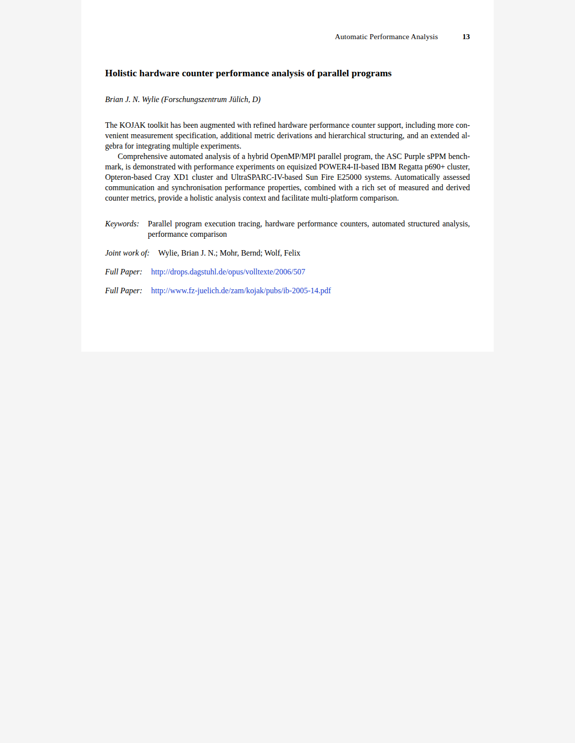Automatic Performance Analysis 13
Holistic hardware counter performance analysis of parallel programs
Brian J. N. Wylie (Forschungszentrum Jülich, D)
The KOJAK toolkit has been augmented with refined hardware performance counter support, including more convenient measurement specification, additional metric derivations and hierarchical structuring, and an extended algebra for integrating multiple experiments.
Comprehensive automated analysis of a hybrid OpenMP/MPI parallel program, the ASC Purple sPPM benchmark, is demonstrated with performance experiments on equisized POWER4-II-based IBM Regatta p690+ cluster, Opteron-based Cray XD1 cluster and UltraSPARC-IV-based Sun Fire E25000 systems. Automatically assessed communication and synchronisation performance properties, combined with a rich set of measured and derived counter metrics, provide a holistic analysis context and facilitate multi-platform comparison.
Keywords:
Parallel program execution tracing, hardware performance counters, automated structured analysis, performance comparison
Joint work of:
Wylie, Brian J. N.; Mohr, Bernd; Wolf, Felix
Full Paper:
http://drops.dagstuhl.de/opus/volltexte/2006/507
Full Paper:
http://www.fz-juelich.de/zam/kojak/pubs/ib-2005-14.pdf